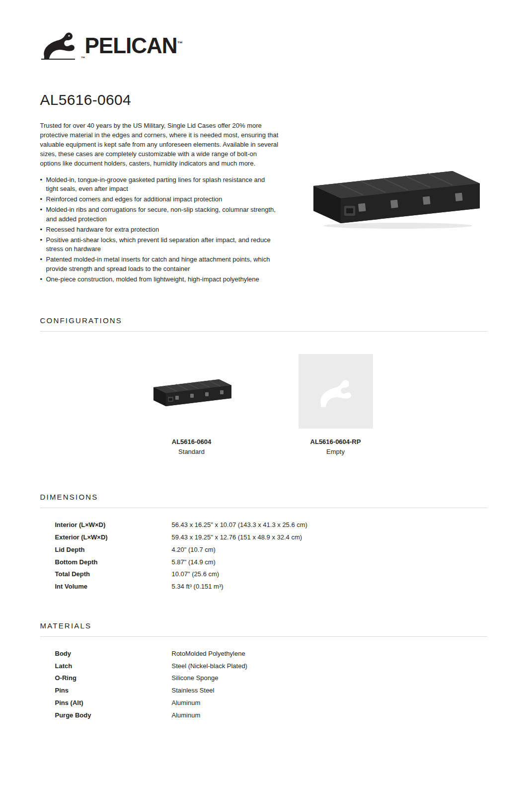™PELICAN™
AL5616-0604
Trusted for over 40 years by the US Military, Single Lid Cases offer 20% more protective material in the edges and corners, where it is needed most, ensuring that valuable equipment is kept safe from any unforeseen elements. Available in several sizes, these cases are completely customizable with a wide range of bolt-on options like document holders, casters, humidity indicators and much more.
Molded-in, tongue-in-groove gasketed parting lines for splash resistance and tight seals, even after impact
Reinforced corners and edges for additional impact protection
Molded-in ribs and corrugations for secure, non-slip stacking, columnar strength, and added protection
Recessed hardware for extra protection
Positive anti-shear locks, which prevent lid separation after impact, and reduce stress on hardware
Patented molded-in metal inserts for catch and hinge attachment points, which provide strength and spread loads to the container
One-piece construction, molded from lightweight, high-impact polyethylene
CONFIGURATIONS
AL5616-0604
Standard
AL5616-0604-RP
Empty
DIMENSIONS
| Interior (L×W×D) | 56.43 x 16.25" x 10.07 (143.3 x 41.3 x 25.6 cm) |
| Exterior (L×W×D) | 59.43 x 19.25" x 12.76 (151 x 48.9 x 32.4 cm) |
| Lid Depth | 4.20" (10.7 cm) |
| Bottom Depth | 5.87" (14.9 cm) |
| Total Depth | 10.07" (25.6 cm) |
| Int Volume | 5.34 ft³ (0.151 m³) |
MATERIALS
| Body | RotoMolded Polyethylene |
| Latch | Steel (Nickel-black Plated) |
| O-Ring | Silicone Sponge |
| Pins | Stainless Steel |
| Pins (Alt) | Aluminum |
| Purge Body | Aluminum |